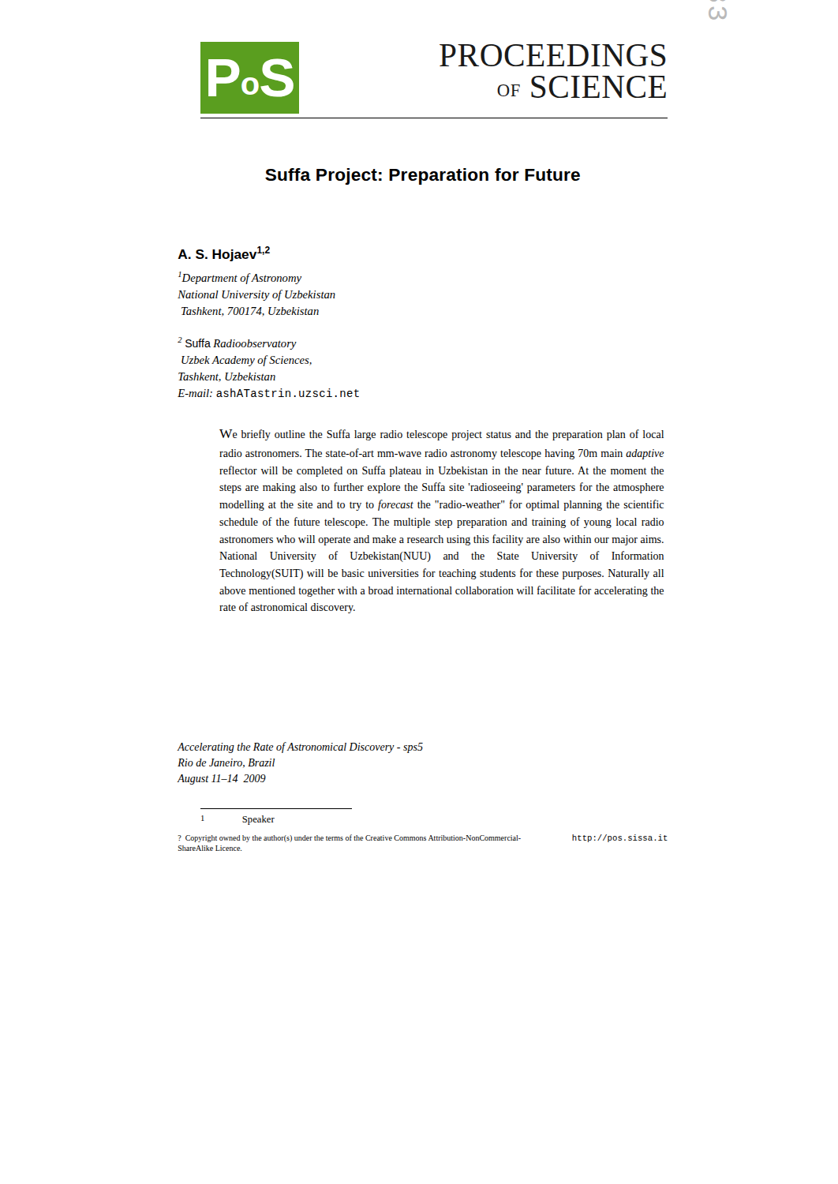PoS
PROCEEDINGS
OF SCIENCE
Suffa Project: Preparation for Future
A. S. Hojaev1,2
1Department of Astronomy
National University of Uzbekistan
Tashkent, 700174, Uzbekistan
2 Suffa Radioobservatory
Uzbek Academy of Sciences,
Tashkent, Uzbekistan
E-mail: ashATastrin.uzsci.net
We briefly outline the Suffa large radio telescope project status and the preparation plan of local radio astronomers. The state-of-art mm-wave radio astronomy telescope having 70m main adaptive reflector will be completed on Suffa plateau in Uzbekistan in the near future. At the moment the steps are making also to further explore the Suffa site 'radioseeing' parameters for the atmosphere modelling at the site and to try to forecast the "radio-weather" for optimal planning the scientific schedule of the future telescope. The multiple step preparation and training of young local radio astronomers who will operate and make a research using this facility are also within our major aims. National University of Uzbekistan(NUU) and the State University of Information Technology(SUIT) will be basic universities for teaching students for these purposes. Naturally all above mentioned together with a broad international collaboration will facilitate for accelerating the rate of astronomical discovery.
Accelerating the Rate of Astronomical Discovery - sps5
Rio de Janeiro, Brazil
August 11–14 2009
1 Speaker
? Copyright owned by the author(s) under the terms of the Creative Commons Attribution-NonCommercial-ShareAlike Licence.
http://pos.sissa.it
PoS(sps5)033